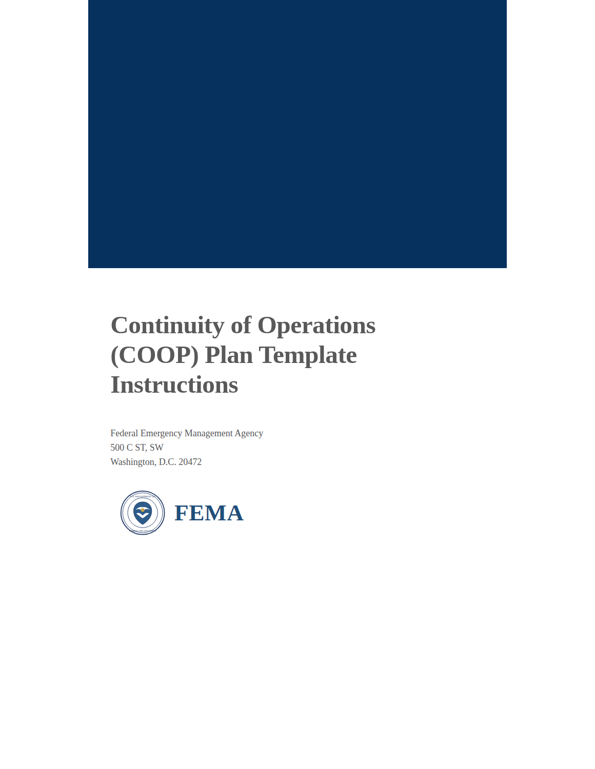Continuity of Operations (COOP) Plan Template Instructions
Federal Emergency Management Agency
500 C ST, SW
Washington, D.C. 20472
U.S. DEPARTMENT OF HOMELAND SECURITY FEMA